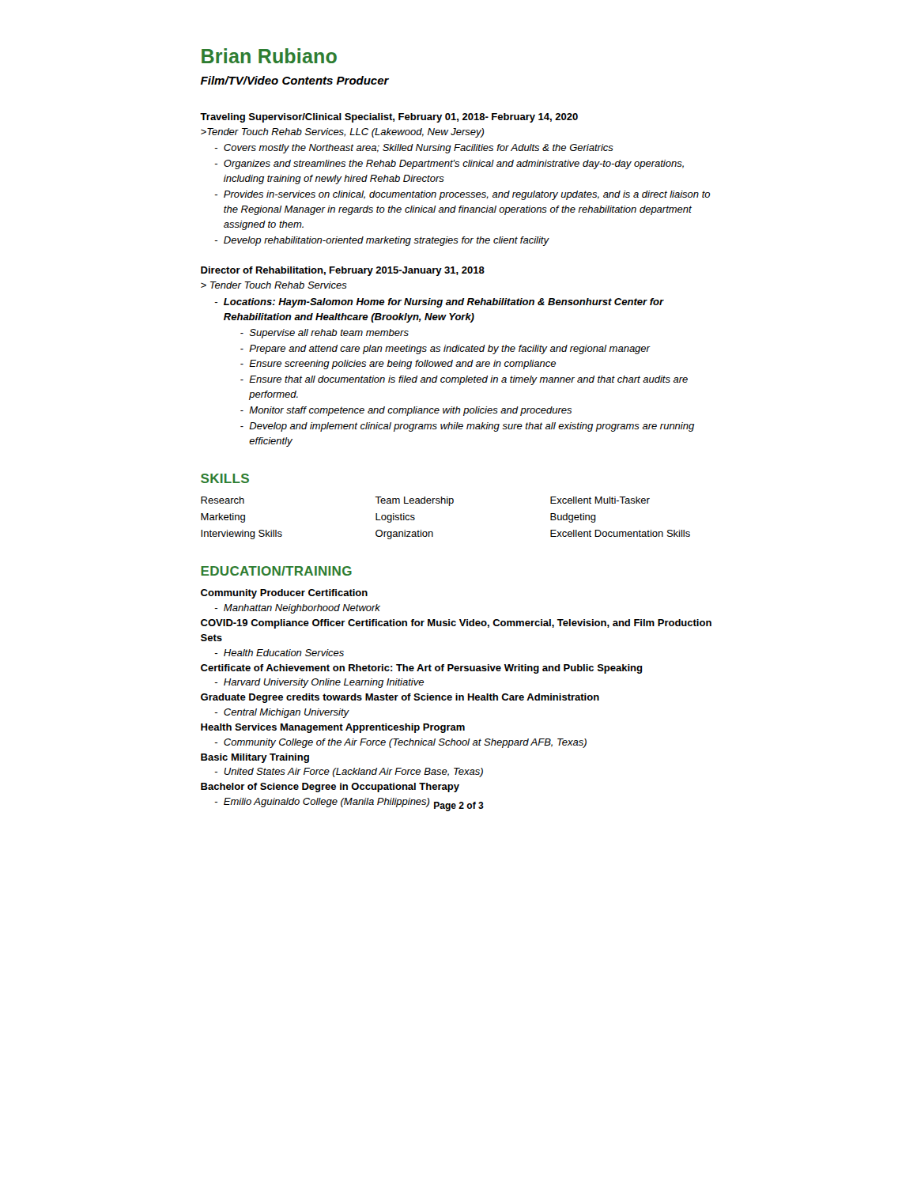Brian Rubiano
Film/TV/Video Contents Producer
Traveling Supervisor/Clinical Specialist, February 01, 2018- February 14, 2020
>Tender Touch Rehab Services, LLC (Lakewood, New Jersey)
Covers mostly the Northeast area; Skilled Nursing Facilities for Adults & the Geriatrics
Organizes and streamlines the Rehab Department's clinical and administrative day-to-day operations, including training of newly hired Rehab Directors
Provides in-services on clinical, documentation processes, and regulatory updates, and is a direct liaison to the Regional Manager in regards to the clinical and financial operations of the rehabilitation department assigned to them.
Develop rehabilitation-oriented marketing strategies for the client facility
Director of Rehabilitation, February 2015-January 31, 2018
> Tender Touch Rehab Services
Locations: Haym-Salomon Home for Nursing and Rehabilitation & Bensonhurst Center for Rehabilitation and Healthcare (Brooklyn, New York)
Supervise all rehab team members
Prepare and attend care plan meetings as indicated by the facility and regional manager
Ensure screening policies are being followed and are in compliance
Ensure that all documentation is filed and completed in a timely manner and that chart audits are performed.
Monitor staff competence and compliance with policies and procedures
Develop and implement clinical programs while making sure that all existing programs are running efficiently
SKILLS
Research
Team Leadership
Excellent Multi-Tasker
Marketing
Logistics
Budgeting
Interviewing Skills
Organization
Excellent Documentation Skills
EDUCATION/TRAINING
Community Producer Certification
Manhattan Neighborhood Network
COVID-19 Compliance Officer Certification for Music Video, Commercial, Television, and Film Production Sets
Health Education Services
Certificate of Achievement on Rhetoric: The Art of Persuasive Writing and Public Speaking
Harvard University Online Learning Initiative
Graduate Degree credits towards Master of Science in Health Care Administration
Central Michigan University
Health Services Management Apprenticeship Program
Community College of the Air Force (Technical School at Sheppard AFB, Texas)
Basic Military Training
United States Air Force (Lackland Air Force Base, Texas)
Bachelor of Science Degree in Occupational Therapy
Emilio Aguinaldo College (Manila Philippines)
Page 2 of 3